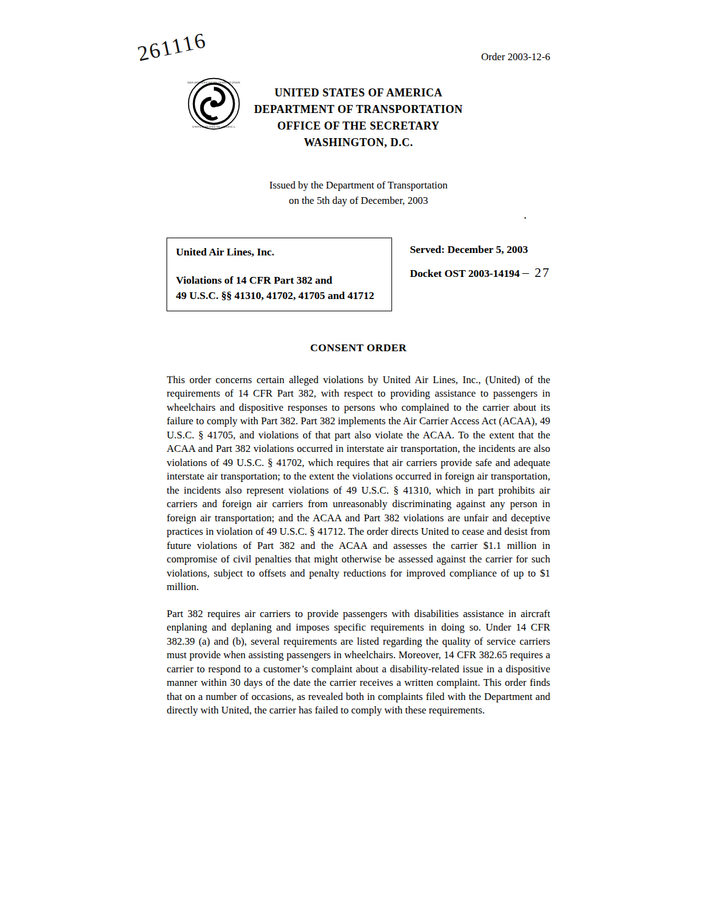261116
Order 2003-12-6
DEPARTMENT OF TRANSPORTATION UNITED STATES OF AMERICA
UNITED STATES OF AMERICA
DEPARTMENT OF TRANSPORTATION
OFFICE OF THE SECRETARY
WASHINGTON, D.C.
Issued by the Department of Transportation
on the 5th day of December, 2003
.
United Air Lines, Inc.
Violations of 14 CFR Part 382 and
49 U.S.C. §§ 41310, 41702, 41705 and 41712
Served: December 5, 2003
Docket OST 2003-14194 – 27
CONSENT ORDER
This order concerns certain alleged violations by United Air Lines, Inc., (United) of the requirements of 14 CFR Part 382, with respect to providing assistance to passengers in wheelchairs and dispositive responses to persons who complained to the carrier about its failure to comply with Part 382. Part 382 implements the Air Carrier Access Act (ACAA), 49 U.S.C. § 41705, and violations of that part also violate the ACAA. To the extent that the ACAA and Part 382 violations occurred in interstate air transportation, the incidents are also violations of 49 U.S.C. § 41702, which requires that air carriers provide safe and adequate interstate air transportation; to the extent the violations occurred in foreign air transportation, the incidents also represent violations of 49 U.S.C. § 41310, which in part prohibits air carriers and foreign air carriers from unreasonably discriminating against any person in foreign air transportation; and the ACAA and Part 382 violations are unfair and deceptive practices in violation of 49 U.S.C. § 41712. The order directs United to cease and desist from future violations of Part 382 and the ACAA and assesses the carrier $1.1 million in compromise of civil penalties that might otherwise be assessed against the carrier for such violations, subject to offsets and penalty reductions for improved compliance of up to $1 million.
Part 382 requires air carriers to provide passengers with disabilities assistance in aircraft enplaning and deplaning and imposes specific requirements in doing so. Under 14 CFR 382.39 (a) and (b), several requirements are listed regarding the quality of service carriers must provide when assisting passengers in wheelchairs. Moreover, 14 CFR 382.65 requires a carrier to respond to a customer’s complaint about a disability-related issue in a dispositive manner within 30 days of the date the carrier receives a written complaint. This order finds that on a number of occasions, as revealed both in complaints filed with the Department and directly with United, the carrier has failed to comply with these requirements.